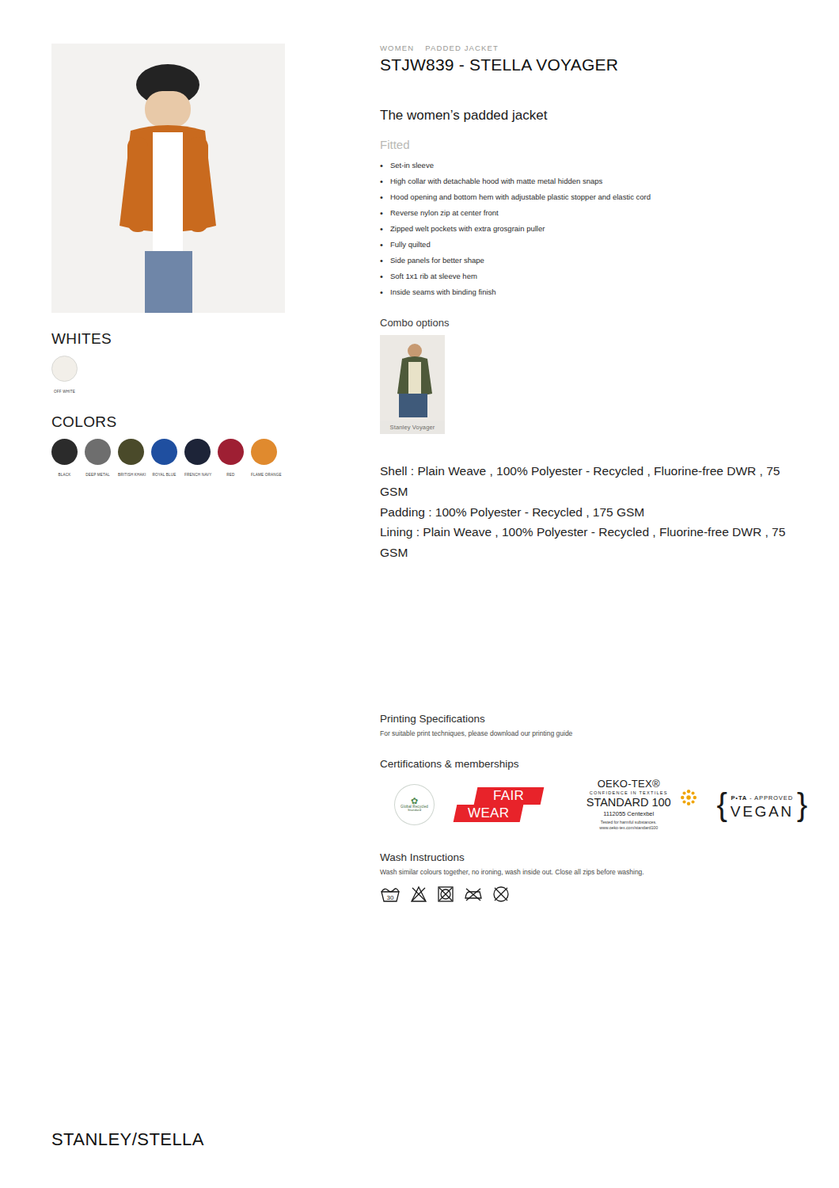WHITES
OFF WHITE
COLORS
BLACK
DEEP METAL
BRITISH KHAKI
ROYAL BLUE
FRENCH NAVY
RED
FLAME ORANGE
WOMEN PADDED JACKET
STJW839 - STELLA VOYAGER
The women’s padded jacket
Fitted
Set-in sleeve
High collar with detachable hood with matte metal hidden snaps
Hood opening and bottom hem with adjustable plastic stopper and elastic cord
Reverse nylon zip at center front
Zipped welt pockets with extra grosgrain puller
Fully quilted
Side panels for better shape
Soft 1x1 rib at sleeve hem
Inside seams with binding finish
Combo options
Stanley Voyager
Shell : Plain Weave , 100% Polyester - Recycled , Fluorine-free DWR , 75 GSM
Padding : 100% Polyester - Recycled , 175 GSM
Lining : Plain Weave , 100% Polyester - Recycled , Fluorine-free DWR , 75 GSM
Printing Specifications
For suitable print techniques, please download our printing guide
Certifications & memberships
✿
Global Recycled
Standard
FAIR
WEAR
OEKO-TEX®
CONFIDENCE IN TEXTILES
STANDARD 100
1112055 Centexbel
Tested for harmful substances.
www.oeko-tex.com/standard100
{ P•TA - APPROVED
VEGAN }
Wash Instructions
Wash similar colours together, no ironing, wash inside out. Close all zips before washing.
30
STANLEY/STELLA